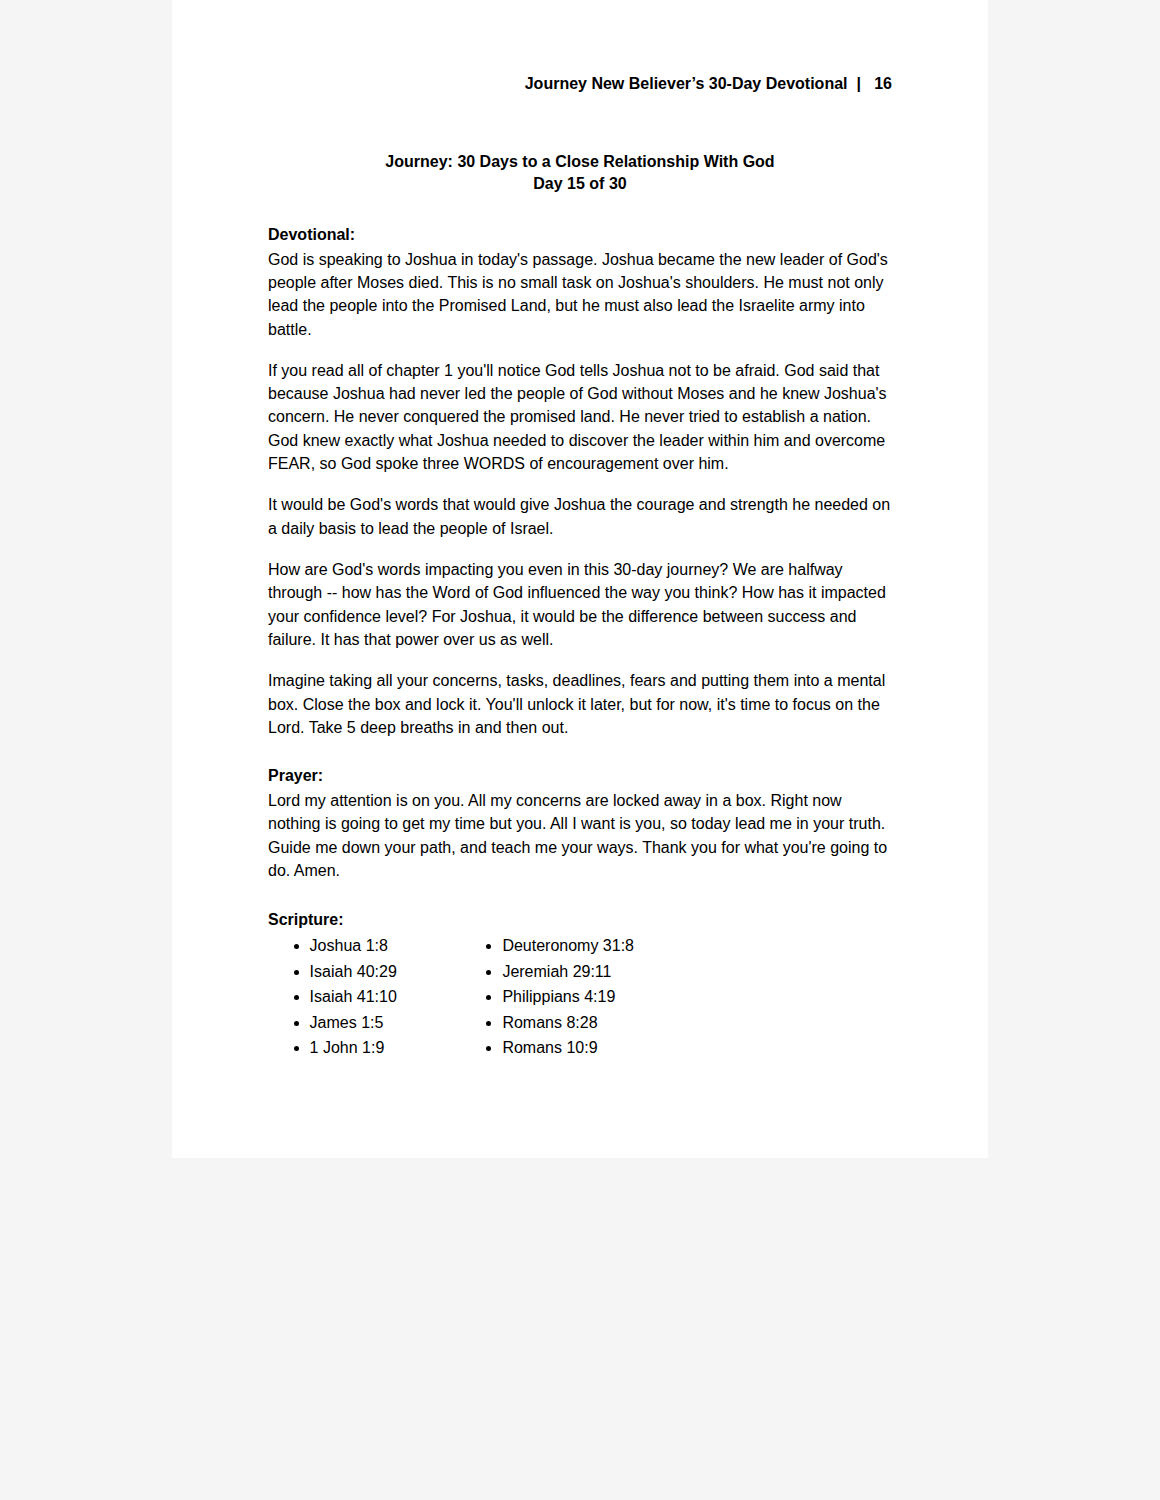Journey New Believer’s 30-Day Devotional | 16
Journey: 30 Days to a Close Relationship With God
Day 15 of 30
Devotional:
God is speaking to Joshua in today's passage. Joshua became the new leader of God's people after Moses died. This is no small task on Joshua's shoulders. He must not only lead the people into the Promised Land, but he must also lead the Israelite army into battle.
If you read all of chapter 1 you'll notice God tells Joshua not to be afraid. God said that because Joshua had never led the people of God without Moses and he knew Joshua's concern. He never conquered the promised land. He never tried to establish a nation. God knew exactly what Joshua needed to discover the leader within him and overcome FEAR, so God spoke three WORDS of encouragement over him.
It would be God's words that would give Joshua the courage and strength he needed on a daily basis to lead the people of Israel.
How are God's words impacting you even in this 30-day journey? We are halfway through -- how has the Word of God influenced the way you think? How has it impacted your confidence level? For Joshua, it would be the difference between success and failure. It has that power over us as well.
Imagine taking all your concerns, tasks, deadlines, fears and putting them into a mental box. Close the box and lock it. You'll unlock it later, but for now, it's time to focus on the Lord. Take 5 deep breaths in and then out.
Prayer:
Lord my attention is on you. All my concerns are locked away in a box. Right now nothing is going to get my time but you. All I want is you, so today lead me in your truth. Guide me down your path, and teach me your ways. Thank you for what you're going to do. Amen.
Scripture:
Joshua 1:8
Isaiah 40:29
Isaiah 41:10
James 1:5
1 John 1:9
Deuteronomy 31:8
Jeremiah 29:11
Philippians 4:19
Romans 8:28
Romans 10:9